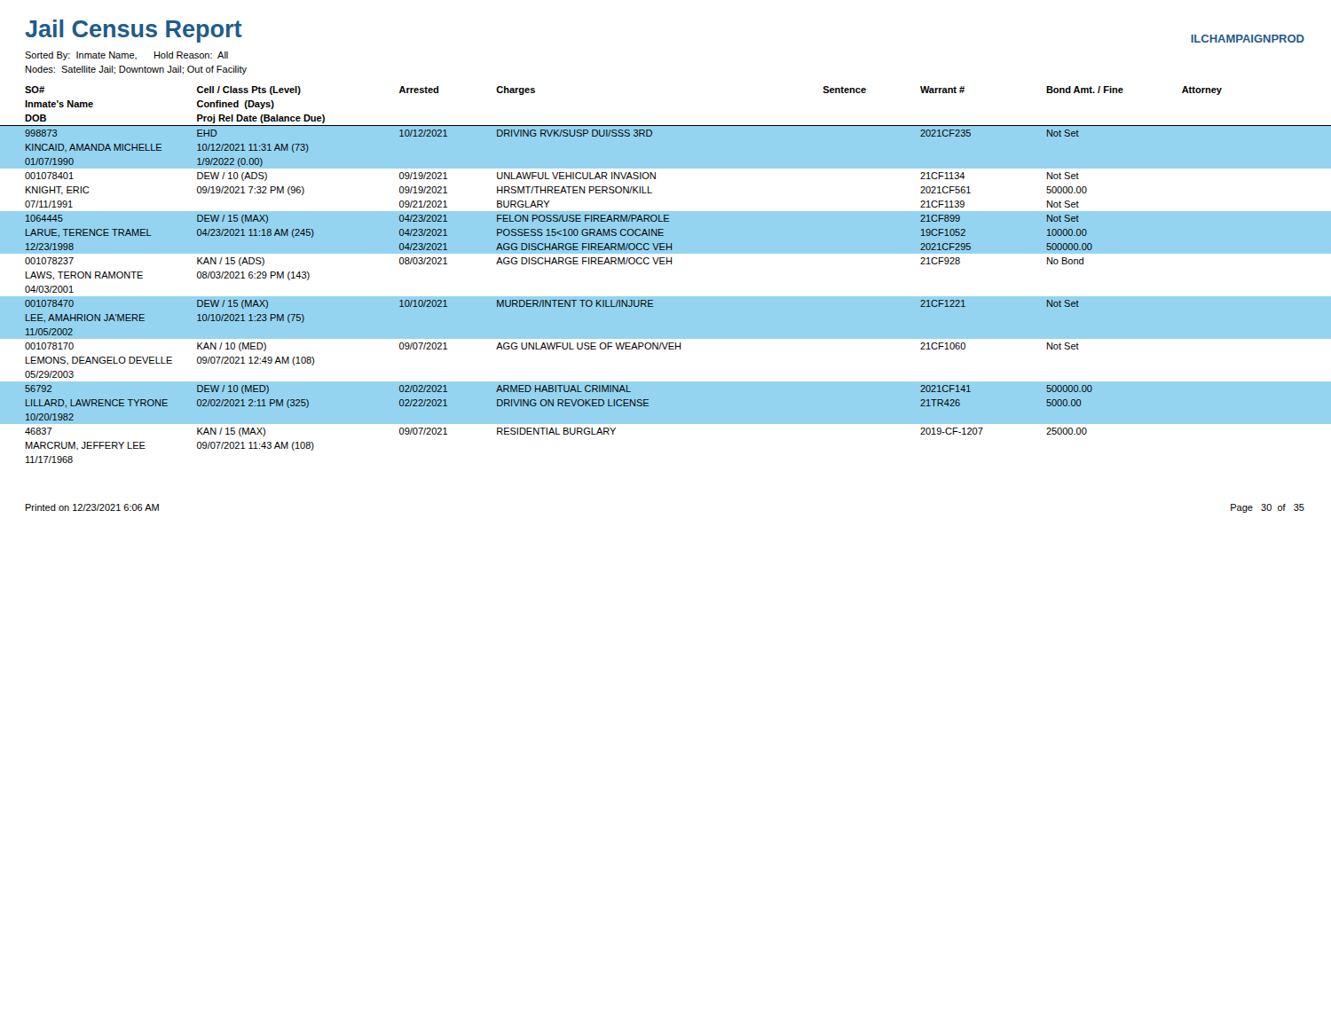ILCHAMPAIGNPROD
Jail Census Report
Sorted By: Inmate Name, Hold Reason: All
Nodes: Satellite Jail; Downtown Jail; Out of Facility
| SO# | Cell / Class Pts (Level) | Arrested | Charges | Sentence | Warrant # | Bond Amt. / Fine | Attorney |
| --- | --- | --- | --- | --- | --- | --- | --- |
| Inmate's Name | Confined (Days) | | | | | | |
| DOB | Proj Rel Date (Balance Due) | | | | | | |
| 998873 | EHD | 10/12/2021 | DRIVING RVK/SUSP DUI/SSS 3RD | | 2021CF235 | Not Set | |
| KINCAID, AMANDA MICHELLE | 10/12/2021 11:31 AM (73) | | | | | | |
| 01/07/1990 | 1/9/2022 (0.00) | | | | | | |
| 001078401 | DEW / 10 (ADS) | 09/19/2021 | UNLAWFUL VEHICULAR INVASION | | 21CF1134 | Not Set | |
| KNIGHT, ERIC | 09/19/2021 7:32 PM (96) | 09/19/2021 | HRSMT/THREATEN PERSON/KILL | | 2021CF561 | 50000.00 | |
| 07/11/1991 | | 09/21/2021 | BURGLARY | | 21CF1139 | Not Set | |
| 1064445 | DEW / 15 (MAX) | 04/23/2021 | FELON POSS/USE FIREARM/PAROLE | | 21CF899 | Not Set | |
| LARUE, TERENCE TRAMEL | 04/23/2021 11:18 AM (245) | 04/23/2021 | POSSESS 15<100 GRAMS COCAINE | | 19CF1052 | 10000.00 | |
| 12/23/1998 | | 04/23/2021 | AGG DISCHARGE FIREARM/OCC VEH | | 2021CF295 | 500000.00 | |
| 001078237 | KAN / 15 (ADS) | 08/03/2021 | AGG DISCHARGE FIREARM/OCC VEH | | 21CF928 | No Bond | |
| LAWS, TERON RAMONTE | 08/03/2021 6:29 PM (143) | | | | | | |
| 04/03/2001 | | | | | | | |
| 001078470 | DEW / 15 (MAX) | 10/10/2021 | MURDER/INTENT TO KILL/INJURE | | 21CF1221 | Not Set | |
| LEE, AMAHRION JA'MERE | 10/10/2021 1:23 PM (75) | | | | | | |
| 11/05/2002 | | | | | | | |
| 001078170 | KAN / 10 (MED) | 09/07/2021 | AGG UNLAWFUL USE OF WEAPON/VEH | | 21CF1060 | Not Set | |
| LEMONS, DEANGELO DEVELLE | 09/07/2021 12:49 AM (108) | | | | | | |
| 05/29/2003 | | | | | | | |
| 56792 | DEW / 10 (MED) | 02/02/2021 | ARMED HABITUAL CRIMINAL | | 2021CF141 | 500000.00 | |
| LILLARD, LAWRENCE TYRONE | 02/02/2021 2:11 PM (325) | 02/22/2021 | DRIVING ON REVOKED LICENSE | | 21TR426 | 5000.00 | |
| 10/20/1982 | | | | | | | |
| 46837 | KAN / 15 (MAX) | 09/07/2021 | RESIDENTIAL BURGLARY | | 2019-CF-1207 | 25000.00 | |
| MARCRUM, JEFFERY LEE | 09/07/2021 11:43 AM (108) | | | | | | |
| 11/17/1968 | | | | | | | |
Printed on 12/23/2021 6:06 AM
Page 30 of 35